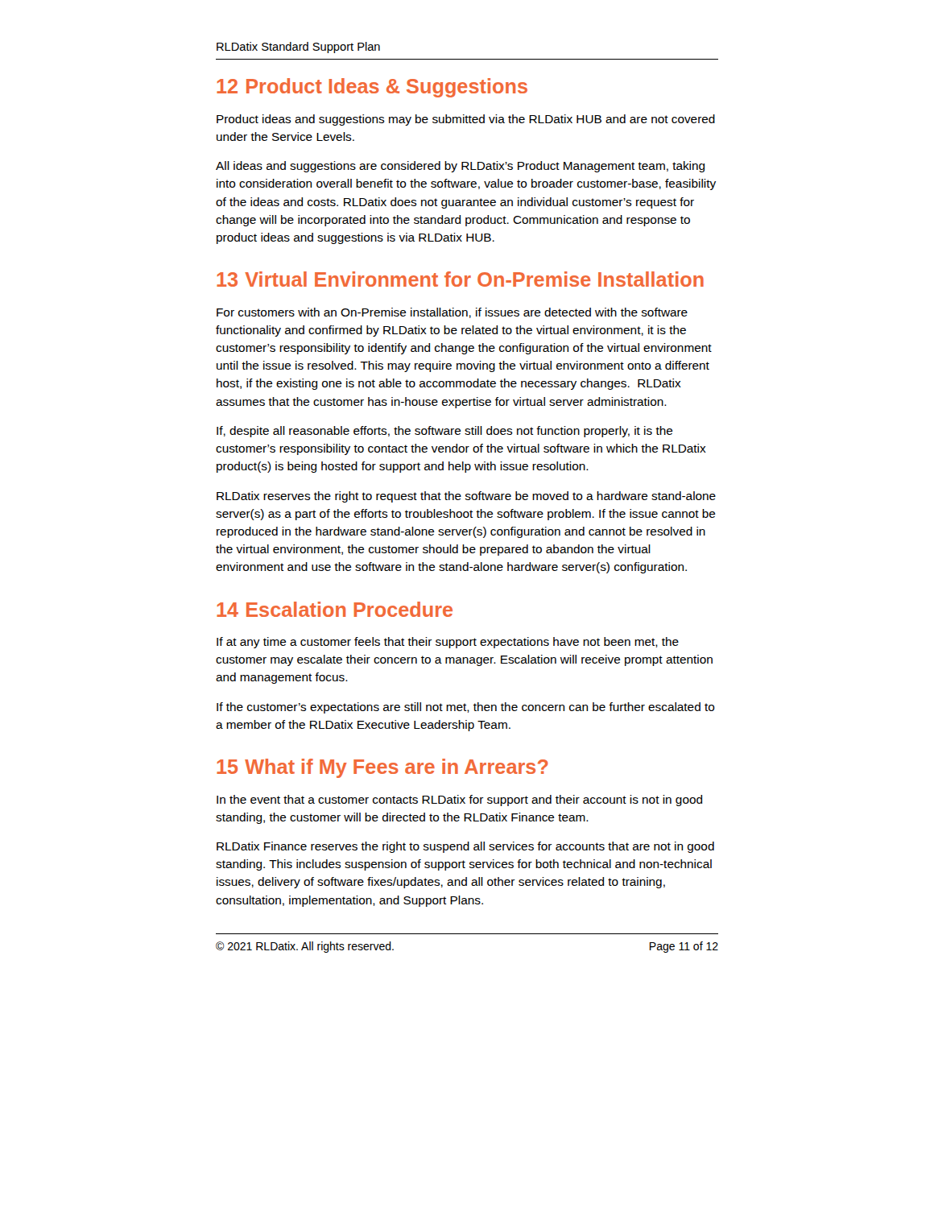RLDatix Standard Support Plan
12 Product Ideas & Suggestions
Product ideas and suggestions may be submitted via the RLDatix HUB and are not covered under the Service Levels.
All ideas and suggestions are considered by RLDatix’s Product Management team, taking into consideration overall benefit to the software, value to broader customer-base, feasibility of the ideas and costs. RLDatix does not guarantee an individual customer’s request for change will be incorporated into the standard product. Communication and response to product ideas and suggestions is via RLDatix HUB.
13 Virtual Environment for On-Premise Installation
For customers with an On-Premise installation, if issues are detected with the software functionality and confirmed by RLDatix to be related to the virtual environment, it is the customer’s responsibility to identify and change the configuration of the virtual environment until the issue is resolved. This may require moving the virtual environment onto a different host, if the existing one is not able to accommodate the necessary changes. RLDatix assumes that the customer has in-house expertise for virtual server administration.
If, despite all reasonable efforts, the software still does not function properly, it is the customer’s responsibility to contact the vendor of the virtual software in which the RLDatix product(s) is being hosted for support and help with issue resolution.
RLDatix reserves the right to request that the software be moved to a hardware stand-alone server(s) as a part of the efforts to troubleshoot the software problem. If the issue cannot be reproduced in the hardware stand-alone server(s) configuration and cannot be resolved in the virtual environment, the customer should be prepared to abandon the virtual environment and use the software in the stand-alone hardware server(s) configuration.
14 Escalation Procedure
If at any time a customer feels that their support expectations have not been met, the customer may escalate their concern to a manager. Escalation will receive prompt attention and management focus.
If the customer’s expectations are still not met, then the concern can be further escalated to a member of the RLDatix Executive Leadership Team.
15 What if My Fees are in Arrears?
In the event that a customer contacts RLDatix for support and their account is not in good standing, the customer will be directed to the RLDatix Finance team.
RLDatix Finance reserves the right to suspend all services for accounts that are not in good standing. This includes suspension of support services for both technical and non-technical issues, delivery of software fixes/updates, and all other services related to training, consultation, implementation, and Support Plans.
© 2021 RLDatix. All rights reserved.
Page 11 of 12